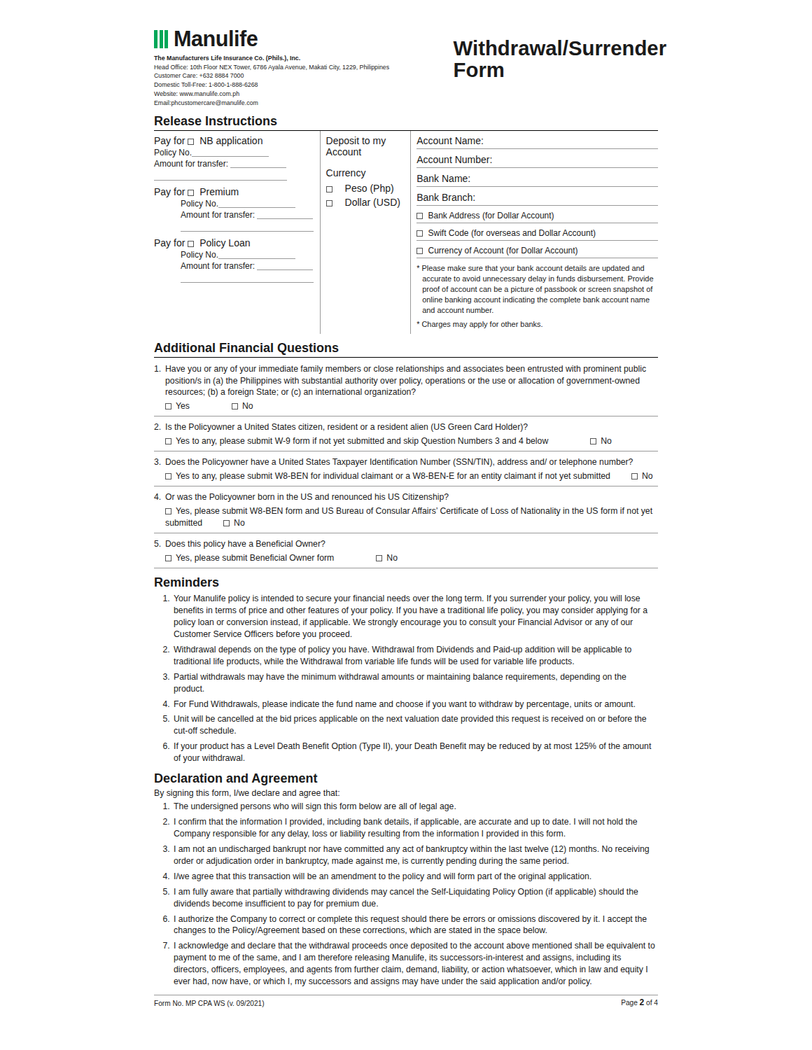Manulife
The Manufacturers Life Insurance Co. (Phils.), Inc.
Head Office: 10th Floor NEX Tower, 6786 Ayala Avenue, Makati City, 1229, Philippines
Customer Care: +632 8884 7000
Domestic Toll-Free: 1-800-1-888-6268
Website: www.manulife.com.ph
Email:phcustomercare@manulife.com
Withdrawal/Surrender Form
Release Instructions
Pay for NB application
Policy No.
Amount for transfer:
Pay for Premium
Policy No.
Amount for transfer:
Pay for Policy Loan
Policy No.
Amount for transfer:
Deposit to my Account
Currency
Peso (Php)
Dollar (USD)
Account Name:
Account Number:
Bank Name:
Bank Branch:
Bank Address (for Dollar Account)
Swift Code (for overseas and Dollar Account)
Currency of Account (for Dollar Account)
* Please make sure that your bank account details are updated and accurate to avoid unnecessary delay in funds disbursement. Provide proof of account can be a picture of passbook or screen snapshot of online banking account indicating the complete bank account name and account number.
* Charges may apply for other banks.
Additional Financial Questions
1. Have you or any of your immediate family members or close relationships and associates been entrusted with prominent public position/s in (a) the Philippines with substantial authority over policy, operations or the use or allocation of government-owned resources; (b) a foreign State; or (c) an international organization?
Yes No
2. Is the Policyowner a United States citizen, resident or a resident alien (US Green Card Holder)?
Yes to any, please submit W-9 form if not yet submitted and skip Question Numbers 3 and 4 below No
3. Does the Policyowner have a United States Taxpayer Identification Number (SSN/TIN), address and/ or telephone number?
Yes to any, please submit W8-BEN for individual claimant or a W8-BEN-E for an entity claimant if not yet submitted No
4. Or was the Policyowner born in the US and renounced his US Citizenship?
Yes, please submit W8-BEN form and US Bureau of Consular Affairs’ Certificate of Loss of Nationality in the US form if not yet submitted No
5. Does this policy have a Beneficial Owner?
Yes, please submit Beneficial Owner form No
Reminders
Your Manulife policy is intended to secure your financial needs over the long term. If you surrender your policy, you will lose benefits in terms of price and other features of your policy. If you have a traditional life policy, you may consider applying for a policy loan or conversion instead, if applicable. We strongly encourage you to consult your Financial Advisor or any of our Customer Service Officers before you proceed.
Withdrawal depends on the type of policy you have. Withdrawal from Dividends and Paid-up addition will be applicable to traditional life products, while the Withdrawal from variable life funds will be used for variable life products.
Partial withdrawals may have the minimum withdrawal amounts or maintaining balance requirements, depending on the product.
For Fund Withdrawals, please indicate the fund name and choose if you want to withdraw by percentage, units or amount.
Unit will be cancelled at the bid prices applicable on the next valuation date provided this request is received on or before the cut-off schedule.
If your product has a Level Death Benefit Option (Type II), your Death Benefit may be reduced by at most 125% of the amount of your withdrawal.
Declaration and Agreement
By signing this form, I/we declare and agree that:
The undersigned persons who will sign this form below are all of legal age.
I confirm that the information I provided, including bank details, if applicable, are accurate and up to date. I will not hold the Company responsible for any delay, loss or liability resulting from the information I provided in this form.
I am not an undischarged bankrupt nor have committed any act of bankruptcy within the last twelve (12) months. No receiving order or adjudication order in bankruptcy, made against me, is currently pending during the same period.
I/we agree that this transaction will be an amendment to the policy and will form part of the original application.
I am fully aware that partially withdrawing dividends may cancel the Self-Liquidating Policy Option (if applicable) should the dividends become insufficient to pay for premium due.
I authorize the Company to correct or complete this request should there be errors or omissions discovered by it. I accept the changes to the Policy/Agreement based on these corrections, which are stated in the space below.
I acknowledge and declare that the withdrawal proceeds once deposited to the account above mentioned shall be equivalent to payment to me of the same, and I am therefore releasing Manulife, its successors-in-interest and assigns, including its directors, officers, employees, and agents from further claim, demand, liability, or action whatsoever, which in law and equity I ever had, now have, or which I, my successors and assigns may have under the said application and/or policy.
Form No. MP CPA WS (v. 09/2021)
Page 2 of 4